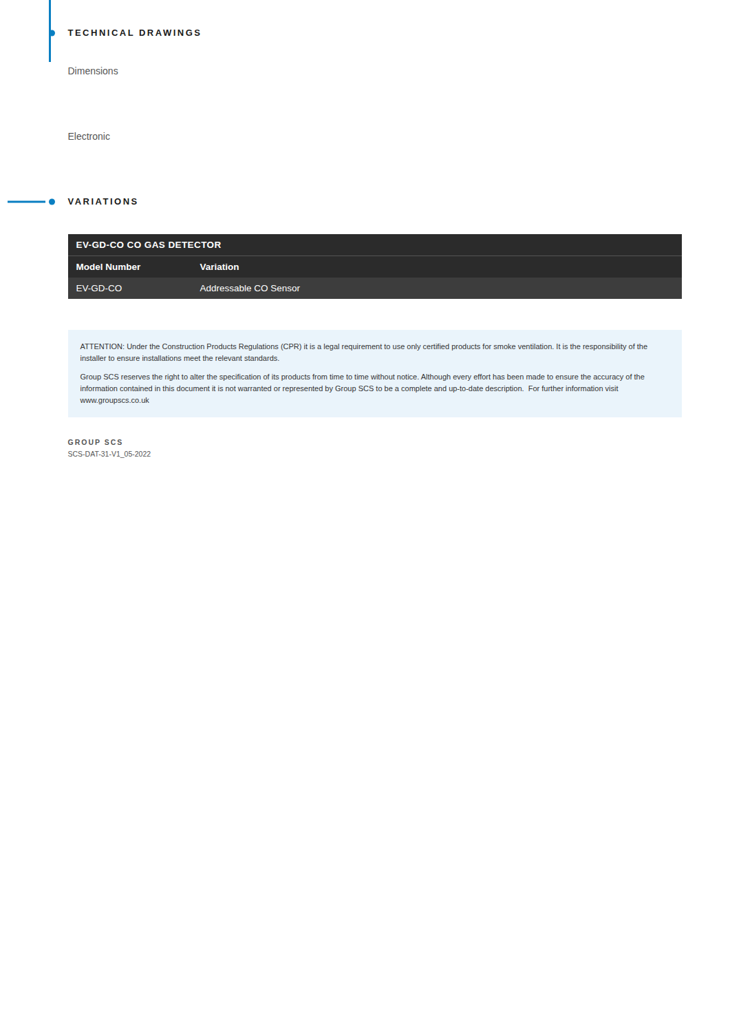Technical Drawings
Dimensions
Electronic
Variations
EV-GD-CO CO GAS DETECTOR
| Model Number | Variation |
| --- | --- |
| EV-GD-CO | Addressable CO Sensor |
ATTENTION: Under the Construction Products Regulations (CPR) it is a legal requirement to use only certified products for smoke ventilation. It is the responsibility of the installer to ensure installations meet the relevant standards.
Group SCS reserves the right to alter the specification of its products from time to time without notice. Although every effort has been made to ensure the accuracy of the information contained in this document it is not warranted or represented by Group SCS to be a complete and up-to-date description. For further information visit www.groupscs.co.uk
GROUP SCS
SCS-DAT-31-V1_05-2022